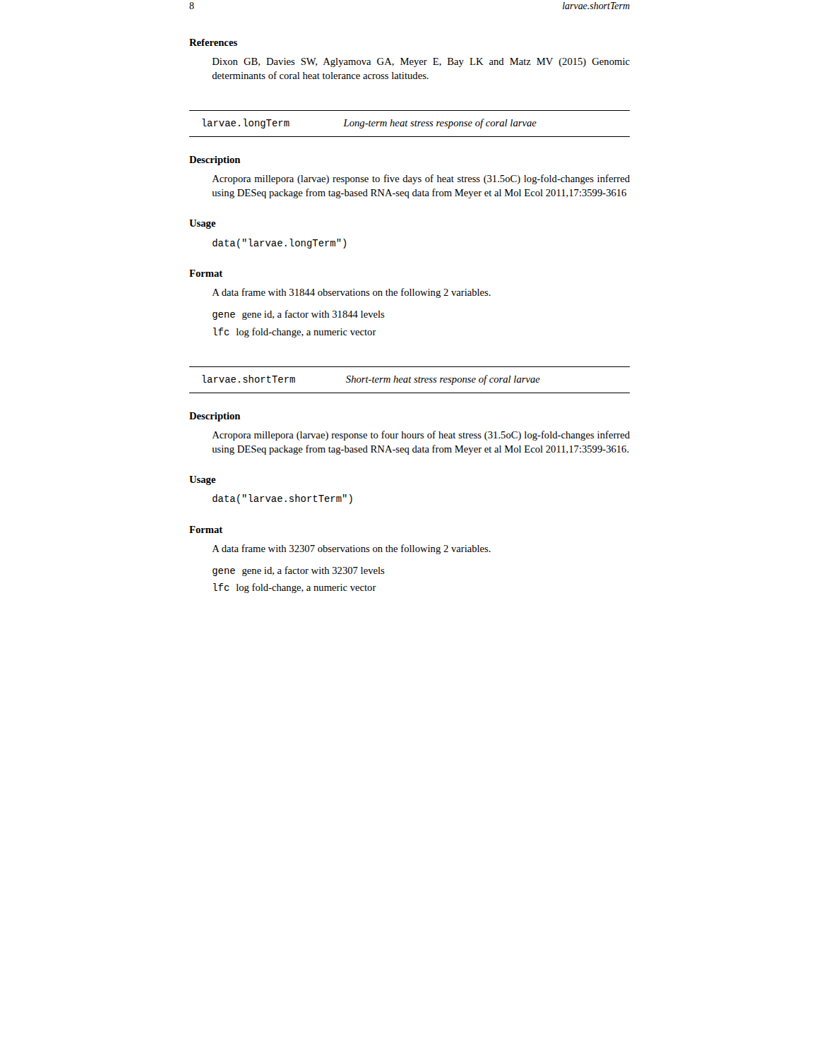8 larvae.shortTerm
References
Dixon GB, Davies SW, Aglyamova GA, Meyer E, Bay LK and Matz MV (2015) Genomic determinants of coral heat tolerance across latitudes.
larvae.longTerm Long-term heat stress response of coral larvae
Description
Acropora millepora (larvae) response to five days of heat stress (31.5oC) log-fold-changes inferred using DESeq package from tag-based RNA-seq data from Meyer et al Mol Ecol 2011,17:3599-3616
Usage
data("larvae.longTerm")
Format
A data frame with 31844 observations on the following 2 variables.
gene
gene id, a factor with 31844 levels
lfc
log fold-change, a numeric vector
larvae.shortTerm Short-term heat stress response of coral larvae
Description
Acropora millepora (larvae) response to four hours of heat stress (31.5oC) log-fold-changes inferred using DESeq package from tag-based RNA-seq data from Meyer et al Mol Ecol 2011,17:3599-3616.
Usage
data("larvae.shortTerm")
Format
A data frame with 32307 observations on the following 2 variables.
gene
gene id, a factor with 32307 levels
lfc
log fold-change, a numeric vector